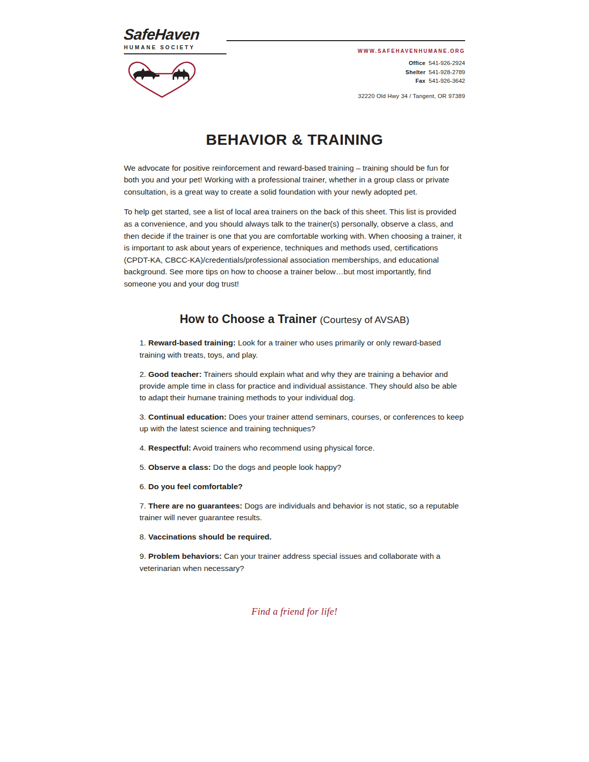SafeHaven
HUMANE SOCIETY
Dog and cat silhouettes within a heart outline
WWW.SAFEHAVENHUMANE.ORG
Office 541-926-2924
Shelter 541-928-2789
Fax 541-926-3642
32220 Old Hwy 34 / Tangent, OR 97389
BEHAVIOR & TRAINING
We advocate for positive reinforcement and reward-based training – training should be fun for both you and your pet! Working with a professional trainer, whether in a group class or private consultation, is a great way to create a solid foundation with your newly adopted pet.
To help get started, see a list of local area trainers on the back of this sheet. This list is provided as a convenience, and you should always talk to the trainer(s) personally, observe a class, and then decide if the trainer is one that you are comfortable working with. When choosing a trainer, it is important to ask about years of experience, techniques and methods used, certifications (CPDT-KA, CBCC-KA)/credentials/professional association memberships, and educational background. See more tips on how to choose a trainer below…but most importantly, find someone you and your dog trust!
How to Choose a Trainer (Courtesy of AVSAB)
Reward-based training: Look for a trainer who uses primarily or only reward-based training with treats, toys, and play.
Good teacher: Trainers should explain what and why they are training a behavior and provide ample time in class for practice and individual assistance. They should also be able to adapt their humane training methods to your individual dog.
Continual education: Does your trainer attend seminars, courses, or conferences to keep up with the latest science and training techniques?
Respectful: Avoid trainers who recommend using physical force.
Observe a class: Do the dogs and people look happy?
Do you feel comfortable?
There are no guarantees: Dogs are individuals and behavior is not static, so a reputable trainer will never guarantee results.
Vaccinations should be required.
Problem behaviors: Can your trainer address special issues and collaborate with a veterinarian when necessary?
Find a friend for life!